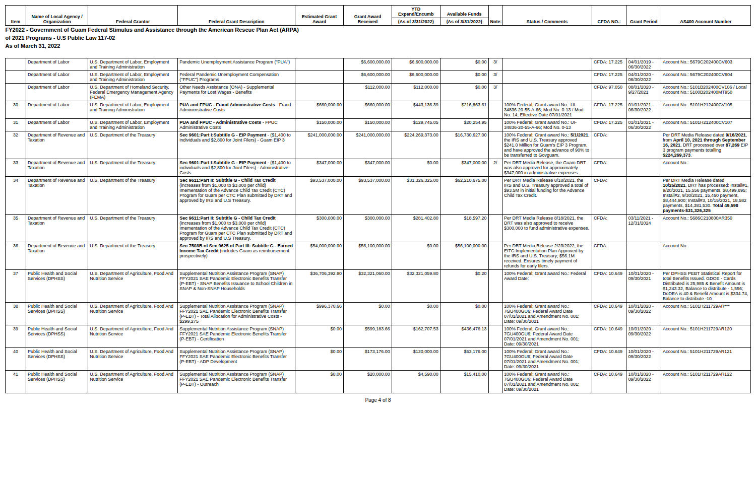| FY2022 - Government of Guam Federal Stimulus and Assistance through the American Rescue Plan Act (ARPA) |
| of 2021 Programs - U.S Public Law 117-02 |
| As of March 31, 2022 |
| Item | Name of Local Agency / Organization | Federal Grantor | Federal Grant Description | Estimated Grant Award | Grant Award Received | YTD Expend/Encumb | Available Funds | Note: | Status / Comments | CFDA NO.: | Grant Period | AS400 Account Number |
| (As of 3/31/2022) | (As of 3/31/2022) |
| | Department of Labor | U.S. Department of Labor, Employment and Training Administration | Pandemic Unemployment Assistance Program ("PUA") | | $6,600,000.00 | $6,600,000.00 | $0.00 | 3/ | | CFDA: 17.225 | 04/01/2019 - 06/30/2022 | Account No.: 5679C202400CV603 |
| | Department of Labor | U.S. Department of Labor, Employment and Training Administration | Federal Pandemic Unemployment Compensation ("FPUC") Programs | | $6,600,000.00 | $6,600,000.00 | $0.00 | 3/ | | CFDA: 17.225 | 04/01/2020 - 06/30/2022 | Account No.: 5679C202400CV604 |
| | Department of Labor | U.S. Department of Homeland Security, Federal Emergency Management Agency (FEMA) | Other Needs Assistance (ONA) - Supplemental Payments for Lost Wages - Benefits | | $112,000.00 | $112,000.00 | $0.00 | 3/ | | CFDA: 97.050 | 08/01/2020 - 9/27/2021 | Account No.: 5101B202400CV106 / Local Account No.: 5100B202400MT950 |
| 30 | Department of Labor | U.S. Department of Labor, Employment and Training Administration | PUA and FPUC - Fraud Administrative Costs - Fraud Adminimstrative Costs | $660,000.00 | $660,000.00 | $443,136.39 | $216,863.61 | | 100% Federal; Grant award No.: UI-34836-20-55-A-66; Mod No. 0-13 / Mod No. 14; Effective Date 07/01/2021 | CFDA: 17.225 | 01/01/2021 - 06/30/2022 | Account No.: 5101H212400CV105 |
| 31 | Department of Labor | U.S. Department of Labor, Employment and Training Administration | PUA and FPUC - Administrative Costs - FPUC Administrative Costs | $150,000.00 | $150,000.00 | $129,745.05 | $20,254.95 | | 100% Federal; Grant award No.: UI-34836-20-55-A-66; Mod No. 0-13 | CFDA: 17.225 | 01/01/2021 - 06/30/2022 | Account No.: 5101H212400CV107 |
| 32 | Department of Revenue and Taxation | U.S. Department of the Treasury | Sec 9601:Part I:Subtitle G - EIP Payment - ($1,400 to individuals and $2,800 for Joint Filers) - Guam EIP 3 | $241,000,000.00 | $241,000,000.00 | $224,269,373.00 | $16,730,627.00 | | 100% Federal; Grant award No.: 5/1/2021 , the IRS and U.S. Treasury approved $241.0 Million for Guam's EIP 3 Program, and have approved the advance of 90% to be transferred to Govguam. | CFDA: | | Per DRT Media Release dated 9/16/2021 , from April 10, 2021 through September 16, 2021 , DRT processed over 87,269 EIP 3 program payments totalling $224,269,373 . |
| 33 | Department of Revenue and Taxation | U.S. Department of the Treasury | Sec 9601:Part I:Subtitle G - EIP Payment - ($1,400 to individuals and $2,800 for Joint Filers) - Administrative Costs | $347,000.00 | $347,000.00 | $0.00 | $347,000.00 | 2/ | Per DRT Media Release, the Guam DRT was also approved for approximately $347,000 in administrative expenses. | CFDA: | | Account No.: |
| 34 | Department of Revenue and Taxation | U.S. Department of the Treasury | Sec 9611:Part II: Subtitle G - Child Tax Credit (increases from $1,000 to $3,000 per child) Imementation of the Advance Child Tax Credit (CTC) Program for Guam per CTC Plan submitted by DRT and approved by IRS and U.S Treasury. | $93,537,000.00 | $93,537,000.00 | $31,326,325.00 | $62,210,675.00 | | Per DRT Media Release 8/18/2021, the IRS and U.S. Treasury approved a total of $93.5M in initial funding for the Advance Child Tax Credit. | CFDA: | | Per DRT Media Release dated 10/25/2021 , DRT has processed: Install#1, 9/20/2021, 15,556 payments, $8,499,895; Install#2, 9/30/2021, 15,460 payment, $8,444,900; Install#3, 10/15/2021, 18,582 payments, $14,381,530. Total 49,598 payments-$31,326,325 |
| 35 | Department of Revenue and Taxation | U.S. Department of the Treasury | Sec 9611:Part II: Subtitle G - Child Tax Credit (increases from $1,000 to $3,000 per child) Imementation of the Advance Child Tax Credit (CTC) Program for Guam per CTC Plan submitted by DRT and approved by IRS and U.S Treasury. | $300,000.00 | $300,000.00 | $281,402.80 | $18,597.20 | | Per DRT Media Release 8/18/2021, the DRT was also approved to receive $300,000 to fund administrative expenses. | CFDA: | 03/11/2021 - 12/31/2024 | Account No.: 5686C210800AR350 |
| 36 | Department of Revenue and Taxation | U.S. Department of the Treasury | Sec 7503B of Sec 9625 of Part III: Subtitle G - Earned Income Tax Credit (includes Guam as reimbursement prospectively) | $54,000,000.00 | $56,100,000.00 | $0.00 | $56,100,000.00 | | Per DRT Media Release 2/23/2022, the EITC Implementation Plan Approved by the IRS and U.S. Treasury; $56.1M received. Ensures timely payment of refunds for early filers. | CFDA: | | Account No.: |
| 37 | Public Health and Social Services (DPHSS) | U.S. Department of Agriculture, Food And Nutrition Service | Supplemental Nutrition Assistance Program (SNAP) FFY2021 SAE Pandemic Electronic Benefits Transfer (P-EBT) - SNAP Benefits Issuance to School Children in SNAP & Non-SNAP Households | $36,706,392.90 | $32,321,060.00 | $32,321,059.80 | $0.20 | | 100% Federal; Grant award No.: Federal Award Date: | CFDA: 10.649 | 10/01/2020 - 09/30/2021 | Per DPHSS PEBT Statistical Report for total Benefits Issued. GDOE - Cards Distributed is 25,985 & Benefit Amount is $1,243.32, Balance to distribute - 1,556; DoDEA is 40 & Benefit Amount is $334.74, Balance to distribute -10 |
| 38 | Public Health and Social Services (DPHSS) | U.S. Department of Agriculture, Food And Nutrition Service | Supplemental Nutrition Assistance Program (SNAP) FFY2021 SAE Pandemic Electronic Benefits Transfer (P-EBT) - Total Allocation for Administrative Costs - $299,275 | $996,370.66 | $0.00 | $0.00 | $0.00 | | 100% Federal; Grant award No.: 7GU400GU6; Federal Award Date 07/01/2021 and Amendment No. 001; Date: 09/30/2021 | CFDA: 10.649 | 10/01/2020 - 09/30/2022 | Account No.: 5101H211729AR*** |
| 39 | Public Health and Social Services (DPHSS) | U.S. Department of Agriculture, Food And Nutrition Service | Supplemental Nutrition Assistance Program (SNAP) FFY2021 SAE Pandemic Electronic Benefits Transfer (P-EBT) - Certification | $0.00 | $599,183.66 | $162,707.53 | $436,476.13 | | 100% Federal; Grant award No.: 7GU400GU6; Federal Award Date 07/01/2021 and Amendment No. 001; Date: 09/30/2021 | CFDA: 10.649 | 10/01/2020 - 09/30/2022 | Account No.: 5101H211729AR120 |
| 40 | Public Health and Social Services (DPHSS) | U.S. Department of Agriculture, Food And Nutrition Service | Supplemental Nutrition Assistance Program (SNAP) FFY2021 SAE Pandemic Electronic Benefits Transfer (P-EBT) - ADP Development | $0.00 | $173,176.00 | $120,000.00 | $53,176.00 | | 100% Federal; Grant award No.: 7GU400GU6; Federal Award Date 07/01/2021 and Amendment No. 001; Date: 09/30/2021 | CFDA: 10.649 | 10/01/2020 - 09/30/2022 | Account No.: 5101H211729AR121 |
| 41 | Public Health and Social Services (DPHSS) | U.S. Department of Agriculture, Food And Nutrition Service | Supplemental Nutrition Assistance Program (SNAP) FFY2021 SAE Pandemic Electronic Benefits Transfer (P-EBT) - Outreach | $0.00 | $20,000.00 | $4,590.00 | $15,410.00 | | 100% Federal; Grant award No.: 7GU400GU6; Federal Award Date 07/01/2021 and Amendment No. 001; Date: 09/30/2021 | CFDA: 10.649 | 10/01/2020 - 09/30/2022 | Account No.: 5101H211729AR122 |
Page 4 of 8